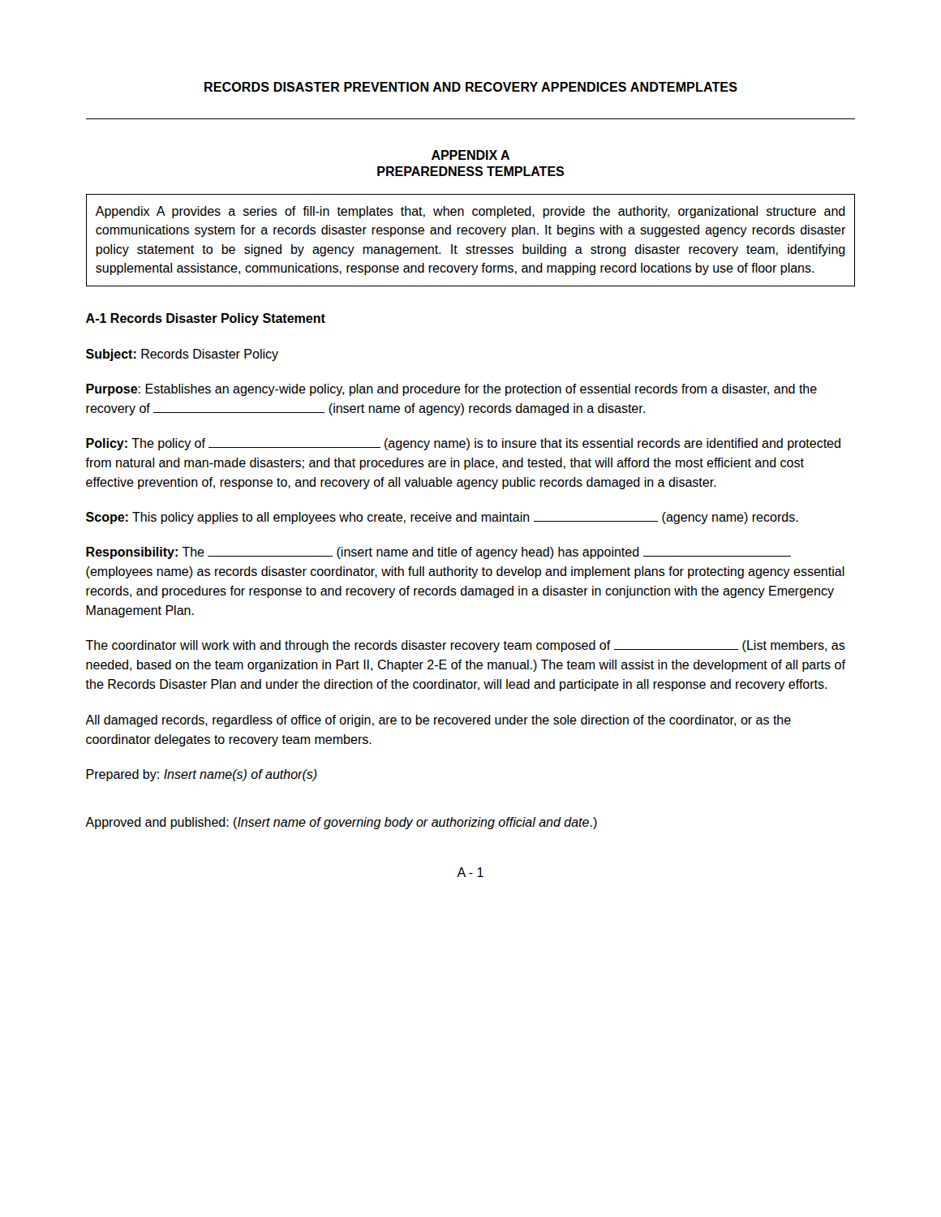RECORDS DISASTER PREVENTION AND RECOVERY APPENDICES ANDTEMPLATES
APPENDIX A
PREPAREDNESS TEMPLATES
Appendix A provides a series of fill-in templates that, when completed, provide the authority, organizational structure and communications system for a records disaster response and recovery plan. It begins with a suggested agency records disaster policy statement to be signed by agency management. It stresses building a strong disaster recovery team, identifying supplemental assistance, communications, response and recovery forms, and mapping record locations by use of floor plans.
A-1 Records Disaster Policy Statement
Subject: Records Disaster Policy
Purpose: Establishes an agency-wide policy, plan and procedure for the protection of essential records from a disaster, and the recovery of (insert name of agency) records damaged in a disaster.
Policy: The policy of (agency name) is to insure that its essential records are identified and protected from natural and man-made disasters; and that procedures are in place, and tested, that will afford the most efficient and cost effective prevention of, response to, and recovery of all valuable agency public records damaged in a disaster.
Scope: This policy applies to all employees who create, receive and maintain (agency name) records.
Responsibility: The (insert name and title of agency head) has appointed (employees name) as records disaster coordinator, with full authority to develop and implement plans for protecting agency essential records, and procedures for response to and recovery of records damaged in a disaster in conjunction with the agency Emergency Management Plan.
The coordinator will work with and through the records disaster recovery team composed of (List members, as needed, based on the team organization in Part II, Chapter 2-E of the manual.) The team will assist in the development of all parts of the Records Disaster Plan and under the direction of the coordinator, will lead and participate in all response and recovery efforts.
All damaged records, regardless of office of origin, are to be recovered under the sole direction of the coordinator, or as the coordinator delegates to recovery team members.
Prepared by: Insert name(s) of author(s)
Approved and published: (Insert name of governing body or authorizing official and date.)
A - 1